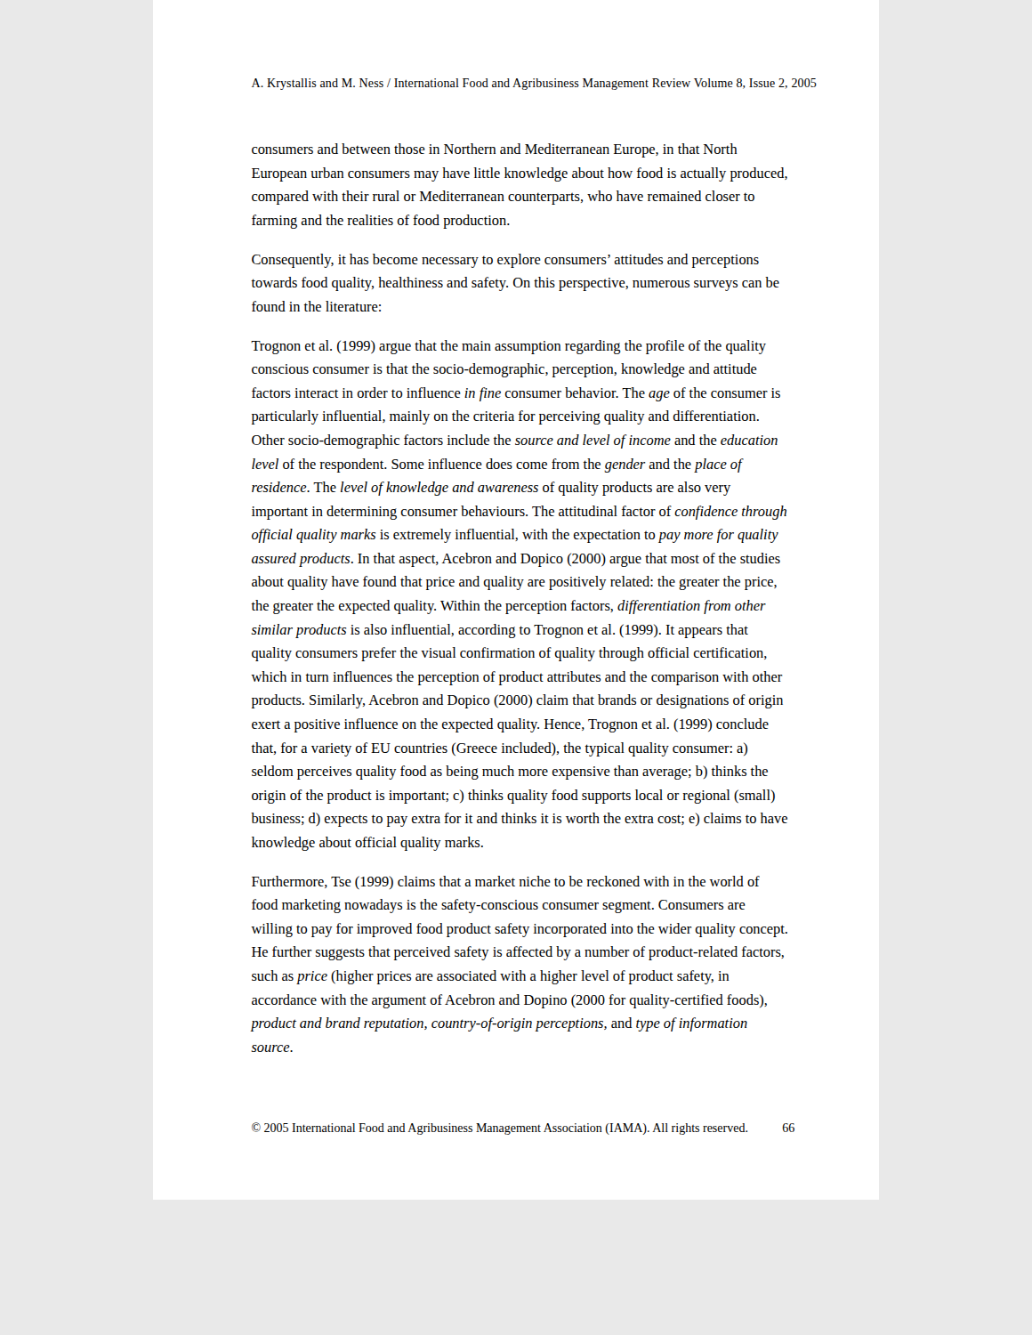A. Krystallis and M. Ness / International Food and Agribusiness Management Review Volume 8, Issue 2, 2005
consumers and between those in Northern and Mediterranean Europe, in that North European urban consumers may have little knowledge about how food is actually produced, compared with their rural or Mediterranean counterparts, who have remained closer to farming and the realities of food production.
Consequently, it has become necessary to explore consumers’ attitudes and perceptions towards food quality, healthiness and safety. On this perspective, numerous surveys can be found in the literature:
Trognon et al. (1999) argue that the main assumption regarding the profile of the quality conscious consumer is that the socio-demographic, perception, knowledge and attitude factors interact in order to influence in fine consumer behavior. The age of the consumer is particularly influential, mainly on the criteria for perceiving quality and differentiation. Other socio-demographic factors include the source and level of income and the education level of the respondent. Some influence does come from the gender and the place of residence. The level of knowledge and awareness of quality products are also very important in determining consumer behaviours. The attitudinal factor of confidence through official quality marks is extremely influential, with the expectation to pay more for quality assured products. In that aspect, Acebron and Dopico (2000) argue that most of the studies about quality have found that price and quality are positively related: the greater the price, the greater the expected quality. Within the perception factors, differentiation from other similar products is also influential, according to Trognon et al. (1999). It appears that quality consumers prefer the visual confirmation of quality through official certification, which in turn influences the perception of product attributes and the comparison with other products. Similarly, Acebron and Dopico (2000) claim that brands or designations of origin exert a positive influence on the expected quality. Hence, Trognon et al. (1999) conclude that, for a variety of EU countries (Greece included), the typical quality consumer: a) seldom perceives quality food as being much more expensive than average; b) thinks the origin of the product is important; c) thinks quality food supports local or regional (small) business; d) expects to pay extra for it and thinks it is worth the extra cost; e) claims to have knowledge about official quality marks.
Furthermore, Tse (1999) claims that a market niche to be reckoned with in the world of food marketing nowadays is the safety-conscious consumer segment. Consumers are willing to pay for improved food product safety incorporated into the wider quality concept. He further suggests that perceived safety is affected by a number of product-related factors, such as price (higher prices are associated with a higher level of product safety, in accordance with the argument of Acebron and Dopino (2000 for quality-certified foods), product and brand reputation, country-of-origin perceptions, and type of information source.
© 2005 International Food and Agribusiness Management Association (IAMA). All rights reserved. 66